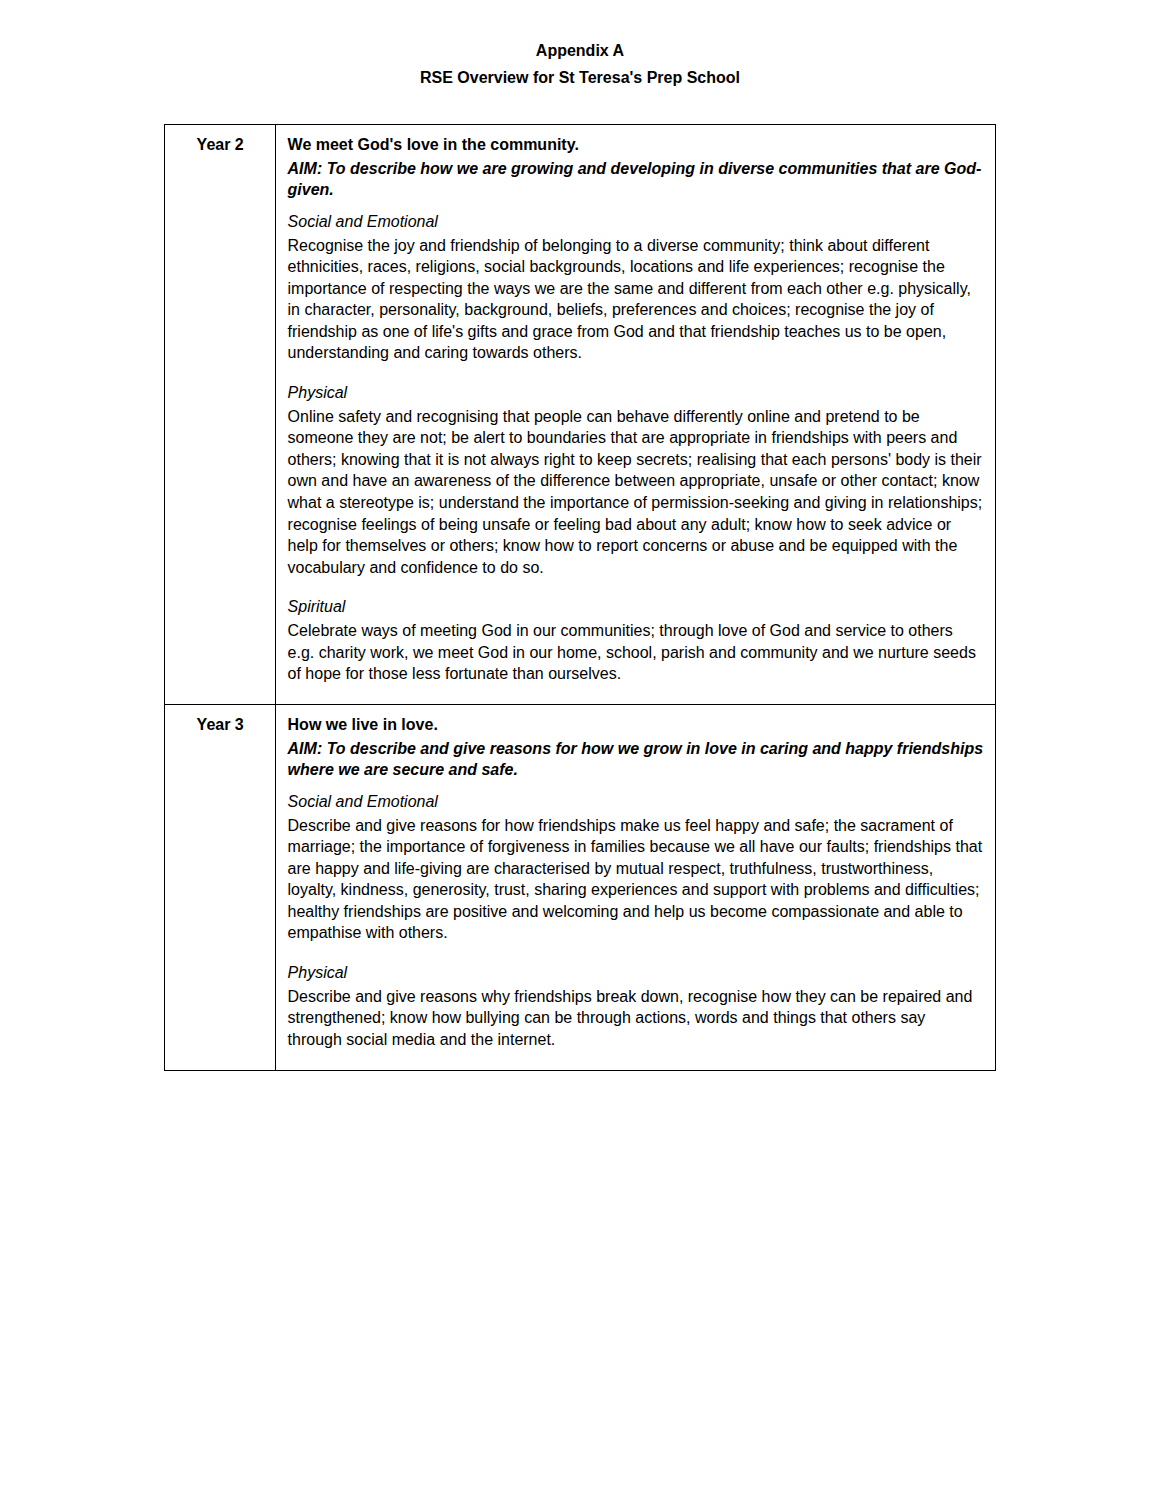Appendix A
RSE Overview for St Teresa's Prep School
| Year 2 | We meet God's love in the community. AIM: To describe how we are growing and developing in diverse communities that are God-given. Social and Emotional Recognise the joy and friendship of belonging to a diverse community; think about different ethnicities, races, religions, social backgrounds, locations and life experiences; recognise the importance of respecting the ways we are the same and different from each other e.g. physically, in character, personality, background, beliefs, preferences and choices; recognise the joy of friendship as one of life's gifts and grace from God and that friendship teaches us to be open, understanding and caring towards others. Physical Online safety and recognising that people can behave differently online and pretend to be someone they are not; be alert to boundaries that are appropriate in friendships with peers and others; knowing that it is not always right to keep secrets; realising that each persons' body is their own and have an awareness of the difference between appropriate, unsafe or other contact; know what a stereotype is; understand the importance of permission-seeking and giving in relationships; recognise feelings of being unsafe or feeling bad about any adult; know how to seek advice or help for themselves or others; know how to report concerns or abuse and be equipped with the vocabulary and confidence to do so. Spiritual Celebrate ways of meeting God in our communities; through love of God and service to others e.g. charity work, we meet God in our home, school, parish and community and we nurture seeds of hope for those less fortunate than ourselves. |
| Year 3 | How we live in love. AIM: To describe and give reasons for how we grow in love in caring and happy friendships where we are secure and safe. Social and Emotional Describe and give reasons for how friendships make us feel happy and safe; the sacrament of marriage; the importance of forgiveness in families because we all have our faults; friendships that are happy and life-giving are characterised by mutual respect, truthfulness, trustworthiness, loyalty, kindness, generosity, trust, sharing experiences and support with problems and difficulties; healthy friendships are positive and welcoming and help us become compassionate and able to empathise with others. Physical Describe and give reasons why friendships break down, recognise how they can be repaired and strengthened; know how bullying can be through actions, words and things that others say through social media and the internet. |